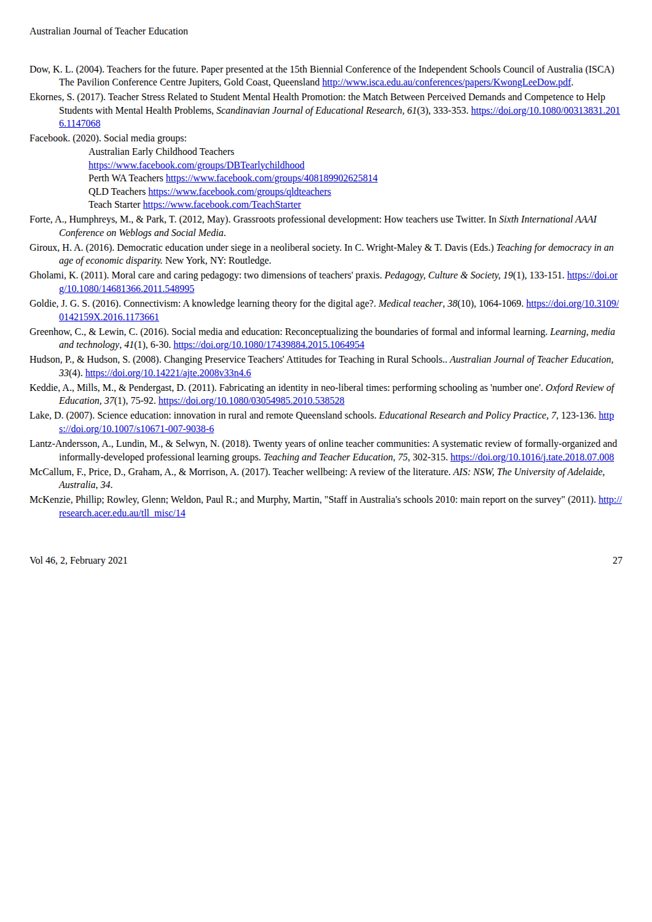Australian Journal of Teacher Education
Dow, K. L. (2004). Teachers for the future. Paper presented at the 15th Biennial Conference of the Independent Schools Council of Australia (ISCA) The Pavilion Conference Centre Jupiters, Gold Coast, Queensland http://www.isca.edu.au/conferences/papers/KwongLeeDow.pdf.
Ekornes, S. (2017). Teacher Stress Related to Student Mental Health Promotion: the Match Between Perceived Demands and Competence to Help Students with Mental Health Problems, Scandinavian Journal of Educational Research, 61(3), 333-353. https://doi.org/10.1080/00313831.2016.1147068
Facebook. (2020). Social media groups: Australian Early Childhood Teachers https://www.facebook.com/groups/DBTearlychildhood Perth WA Teachers https://www.facebook.com/groups/408189902625814 QLD Teachers https://www.facebook.com/groups/qldteachers Teach Starter https://www.facebook.com/TeachStarter
Forte, A., Humphreys, M., & Park, T. (2012, May). Grassroots professional development: How teachers use Twitter. In Sixth International AAAI Conference on Weblogs and Social Media.
Giroux, H. A. (2016). Democratic education under siege in a neoliberal society. In C. Wright-Maley & T. Davis (Eds.) Teaching for democracy in an age of economic disparity. New York, NY: Routledge.
Gholami, K. (2011). Moral care and caring pedagogy: two dimensions of teachers' praxis. Pedagogy, Culture & Society, 19(1), 133-151. https://doi.org/10.1080/14681366.2011.548995
Goldie, J. G. S. (2016). Connectivism: A knowledge learning theory for the digital age?. Medical teacher, 38(10), 1064-1069. https://doi.org/10.3109/0142159X.2016.1173661
Greenhow, C., & Lewin, C. (2016). Social media and education: Reconceptualizing the boundaries of formal and informal learning. Learning, media and technology, 41(1), 6-30. https://doi.org/10.1080/17439884.2015.1064954
Hudson, P., & Hudson, S. (2008). Changing Preservice Teachers' Attitudes for Teaching in Rural Schools.. Australian Journal of Teacher Education, 33(4). https://doi.org/10.14221/ajte.2008v33n4.6
Keddie, A., Mills, M., & Pendergast, D. (2011). Fabricating an identity in neo-liberal times: performing schooling as 'number one'. Oxford Review of Education, 37(1), 75-92. https://doi.org/10.1080/03054985.2010.538528
Lake, D. (2007). Science education: innovation in rural and remote Queensland schools. Educational Research and Policy Practice, 7, 123-136. https://doi.org/10.1007/s10671-007-9038-6
Lantz-Andersson, A., Lundin, M., & Selwyn, N. (2018). Twenty years of online teacher communities: A systematic review of formally-organized and informally-developed professional learning groups. Teaching and Teacher Education, 75, 302-315. https://doi.org/10.1016/j.tate.2018.07.008
McCallum, F., Price, D., Graham, A., & Morrison, A. (2017). Teacher wellbeing: A review of the literature. AIS: NSW, The University of Adelaide, Australia, 34.
McKenzie, Phillip; Rowley, Glenn; Weldon, Paul R.; and Murphy, Martin, "Staff in Australia's schools 2010: main report on the survey" (2011). http://research.acer.edu.au/tll_misc/14
Vol 46, 2, February 2021 27